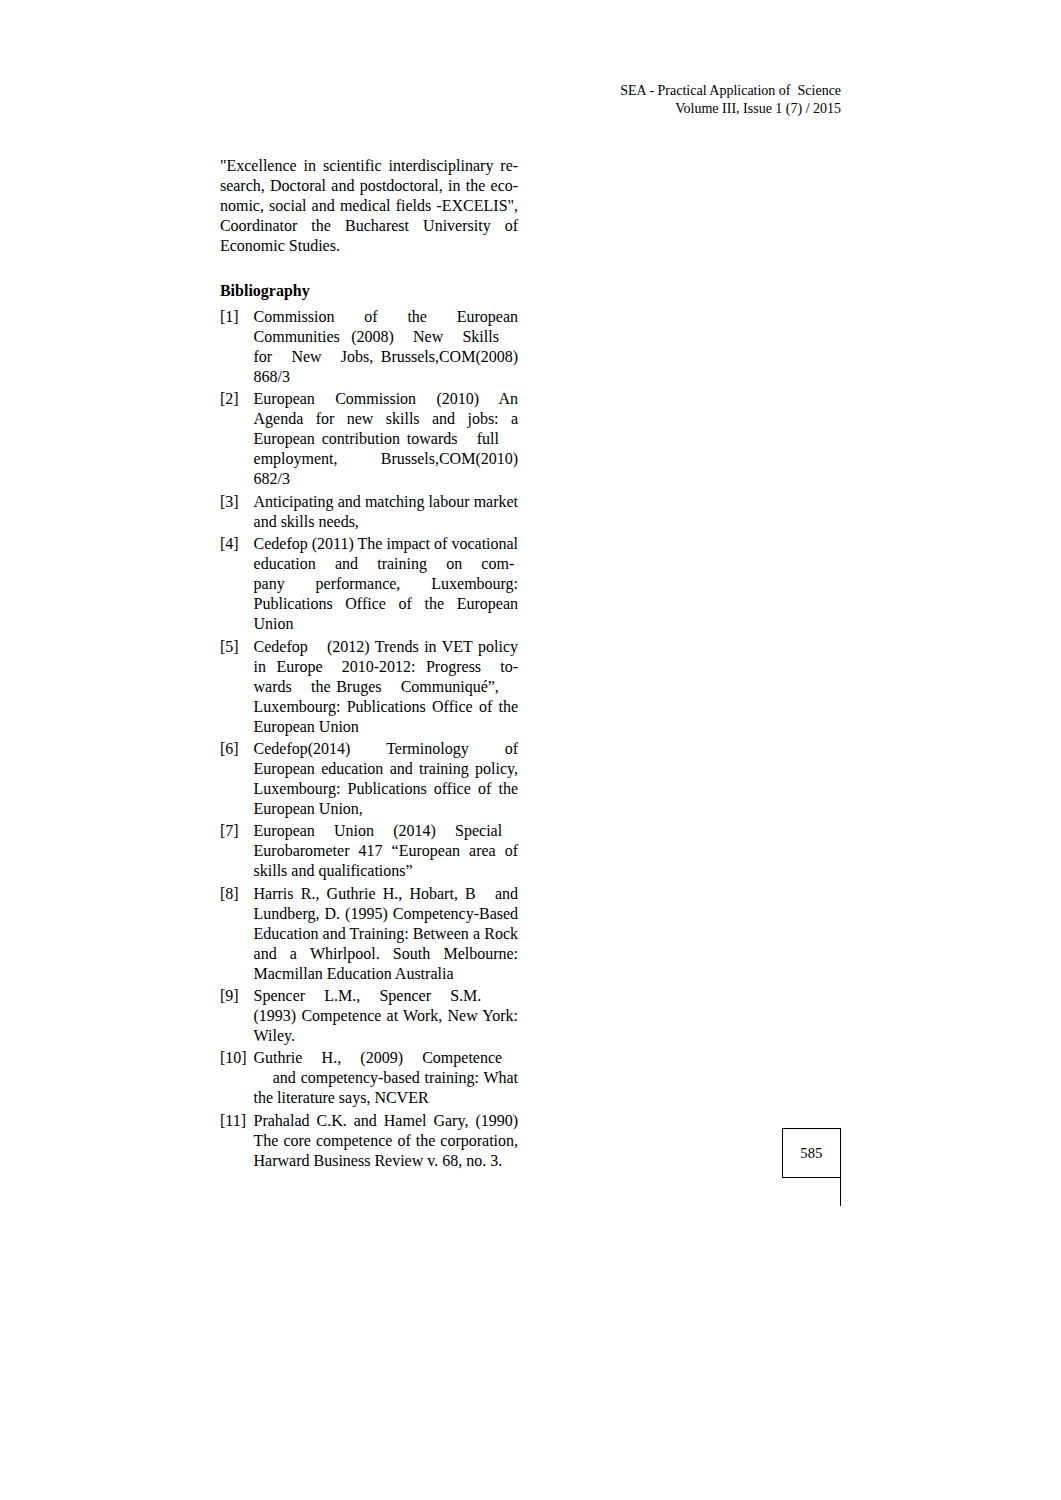SEA - Practical Application of Science
Volume III, Issue 1 (7) / 2015
"Excellence in scientific interdisciplinary research, Doctoral and postdoctoral, in the economic, social and medical fields -EXCELIS", Coordinator the Bucharest University of Economic Studies.
Bibliography
[1] Commission of the European Communities (2008) New Skills for New Jobs, Brussels,COM(2008) 868/3
[2] European Commission (2010) An Agenda for new skills and jobs: a European contribution towards full employment, Brussels,COM(2010) 682/3
[3] Anticipating and matching labour market and skills needs,
[4] Cedefop (2011) The impact of vocational education and training on company performance, Luxembourg: Publications Office of the European Union
[5] Cedefop (2012) Trends in VET policy in Europe 2010-2012: Progress towards the Bruges Communiqué”, Luxembourg: Publications Office of the European Union
[6] Cedefop(2014) Terminology of European education and training policy, Luxembourg: Publications office of the European Union,
[7] European Union (2014) Special Eurobarometer 417 “European area of skills and qualifications”
[8] Harris R., Guthrie H., Hobart, B and Lundberg, D. (1995) Competency-Based Education and Training: Between a Rock and a Whirlpool. South Melbourne: Macmillan Education Australia
[9] Spencer L.M., Spencer S.M. (1993) Competence at Work, New York: Wiley.
[10] Guthrie H., (2009) Competence and competency-based training: What the literature says, NCVER
[11] Prahalad C.K. and Hamel Gary, (1990) The core competence of the corporation, Harward Business Review v. 68, no. 3.
585